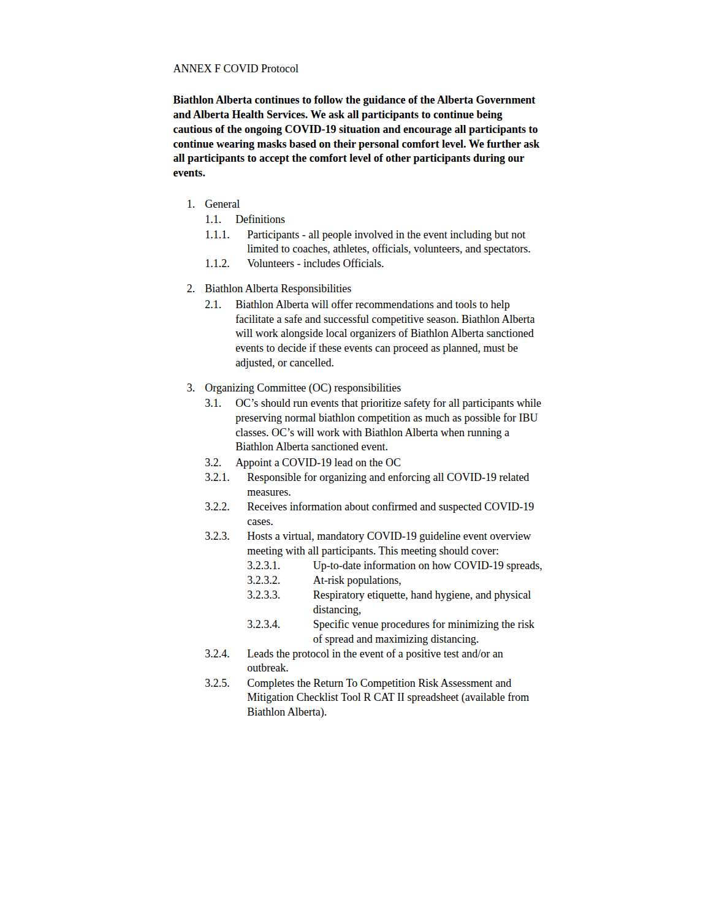ANNEX F COVID Protocol
Biathlon Alberta continues to follow the guidance of the Alberta Government and Alberta Health Services. We ask all participants to continue being cautious of the ongoing COVID-19 situation and encourage all participants to continue wearing masks based on their personal comfort level. We further ask all participants to accept the comfort level of other participants during our events.
General
1.1. Definitions
1.1.1. Participants - all people involved in the event including but not limited to coaches, athletes, officials, volunteers, and spectators.
1.1.2. Volunteers - includes Officials.
Biathlon Alberta Responsibilities
2.1. Biathlon Alberta will offer recommendations and tools to help facilitate a safe and successful competitive season. Biathlon Alberta will work alongside local organizers of Biathlon Alberta sanctioned events to decide if these events can proceed as planned, must be adjusted, or cancelled.
Organizing Committee (OC) responsibilities
3.1. OC’s should run events that prioritize safety for all participants while preserving normal biathlon competition as much as possible for IBU classes. OC’s will work with Biathlon Alberta when running a Biathlon Alberta sanctioned event.
3.2. Appoint a COVID-19 lead on the OC
3.2.1. Responsible for organizing and enforcing all COVID-19 related measures.
3.2.2. Receives information about confirmed and suspected COVID-19 cases.
3.2.3. Hosts a virtual, mandatory COVID-19 guideline event overview meeting with all participants. This meeting should cover:
3.2.3.1. Up-to-date information on how COVID-19 spreads,
3.2.3.2. At-risk populations,
3.2.3.3. Respiratory etiquette, hand hygiene, and physical distancing,
3.2.3.4. Specific venue procedures for minimizing the risk of spread and maximizing distancing.
3.2.4. Leads the protocol in the event of a positive test and/or an outbreak.
3.2.5. Completes the Return To Competition Risk Assessment and Mitigation Checklist Tool R CAT II spreadsheet (available from Biathlon Alberta).